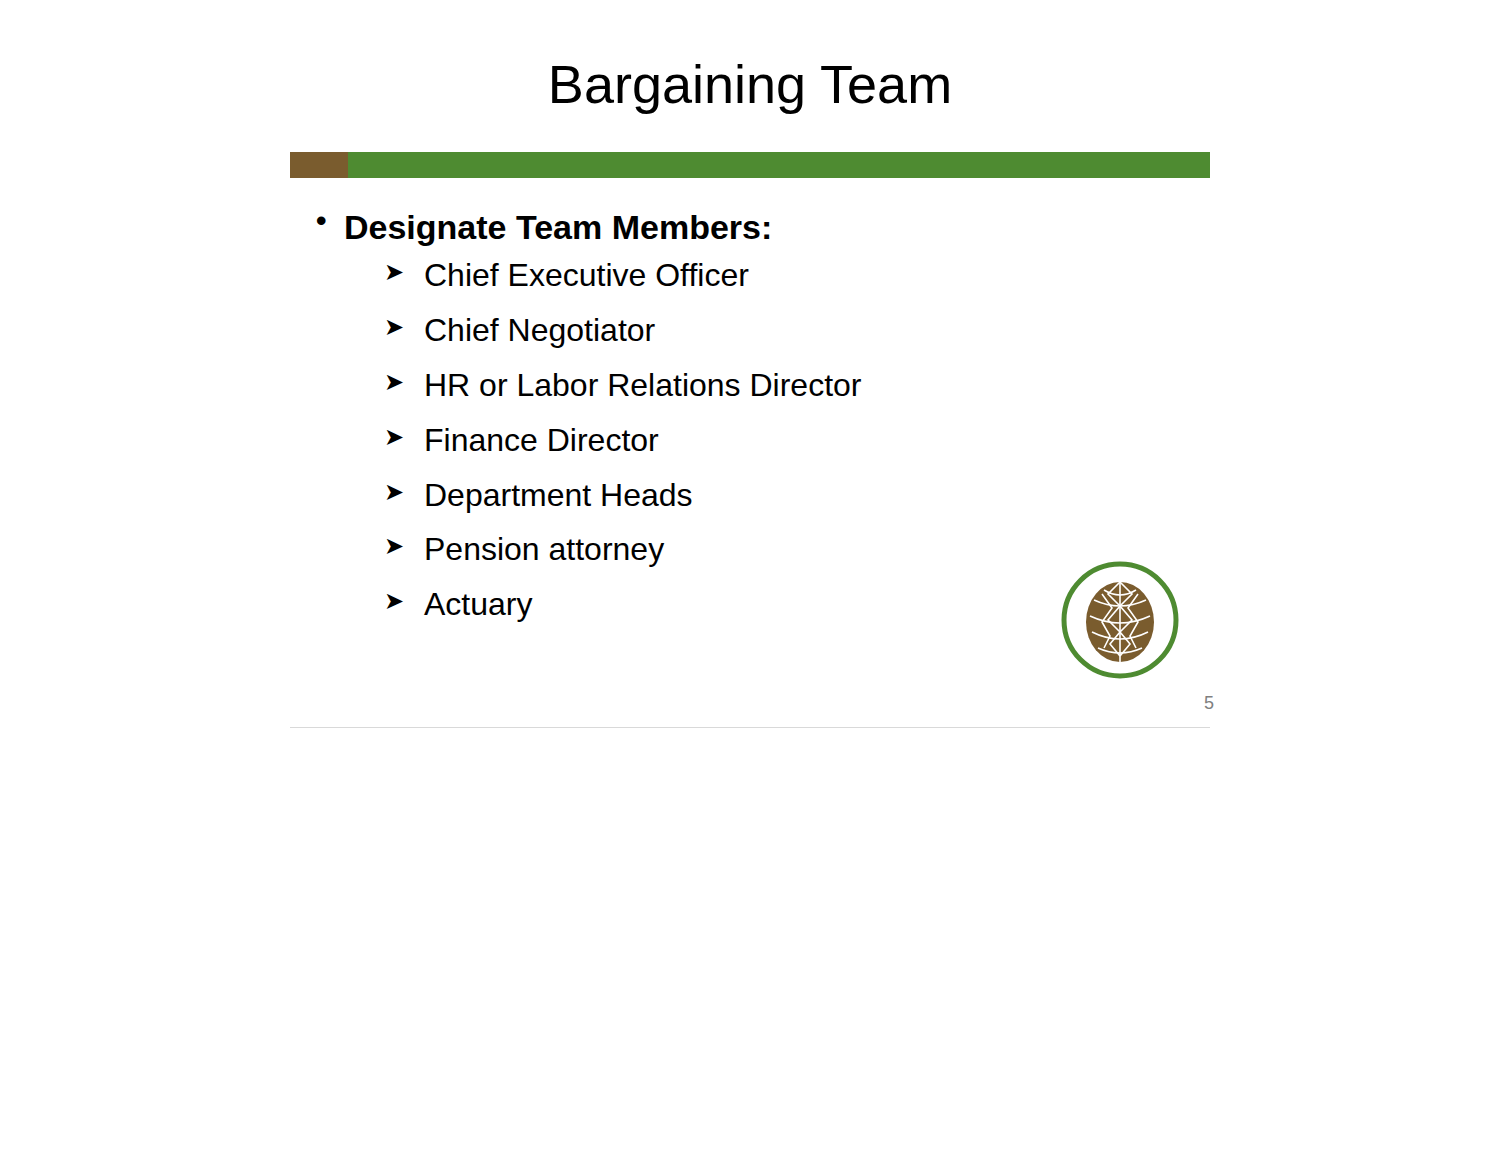Bargaining Team
Designate Team Members:
Chief Executive Officer
Chief Negotiator
HR or Labor Relations Director
Finance Director
Department Heads
Pension attorney
Actuary
5